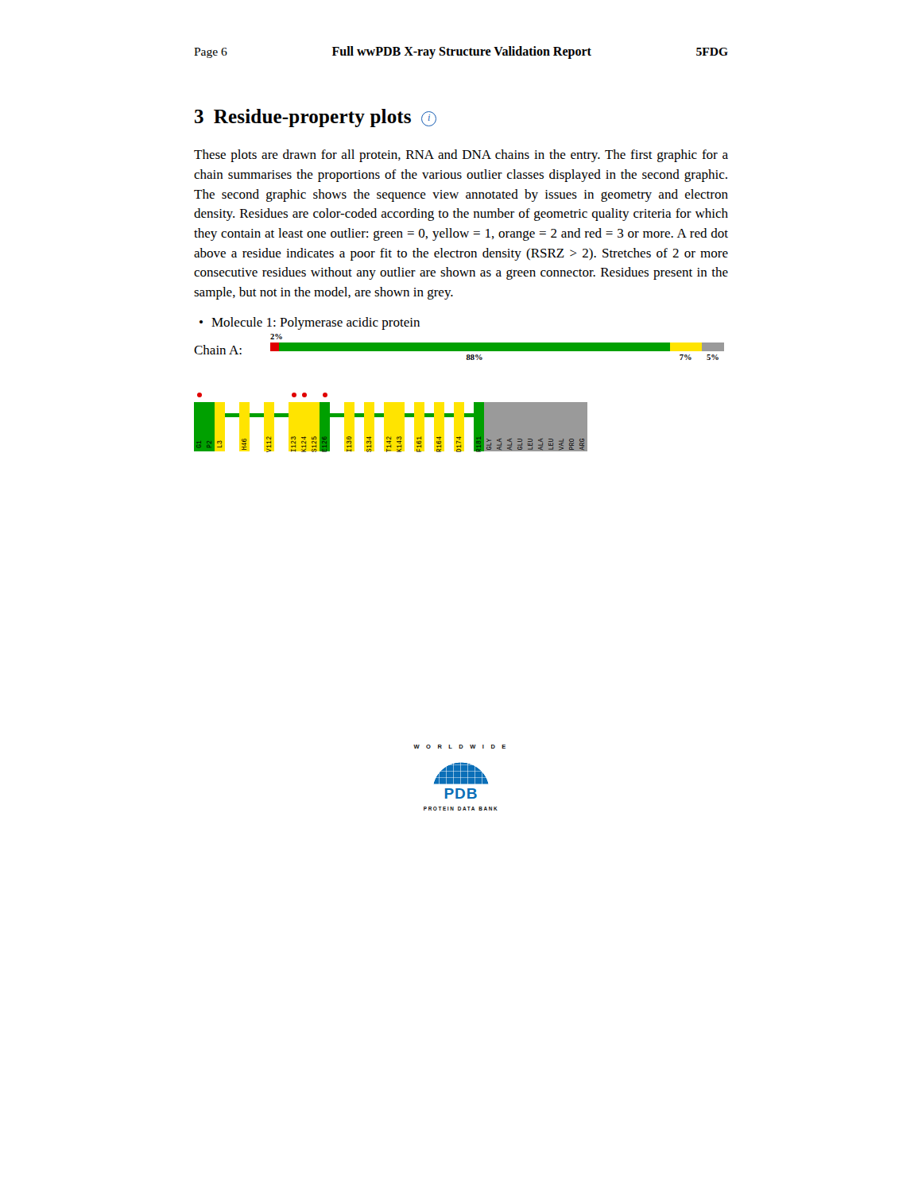Page 6
Full wwPDB X-ray Structure Validation Report
5FDG
3 Residue-property plots i
These plots are drawn for all protein, RNA and DNA chains in the entry. The first graphic for a chain summarises the proportions of the various outlier classes displayed in the second graphic. The second graphic shows the sequence view annotated by issues in geometry and electron density. Residues are color-coded according to the number of geometric quality criteria for which they contain at least one outlier: green = 0, yellow = 1, orange = 2 and red = 3 or more. A red dot above a residue indicates a poor fit to the electron density (RSRZ > 2). Stretches of 2 or more consecutive residues without any outlier are shown as a green connector. Residues present in the sample, but not in the model, are shown in grey.
Molecule 1: Polymerase acidic protein
Chain A:
2%
88% 7% 5%
G1
P2
L3
H46
V112
I123
K124
S125
E126
I130
S134
T142
K143
F161
R164
D174
R181
GLY
ALA
ALA
GLU
LEU
ALA
LEU
VAL
PRO
ARG
W O R L D W I D E
PDB
PROTEIN DATA BANK